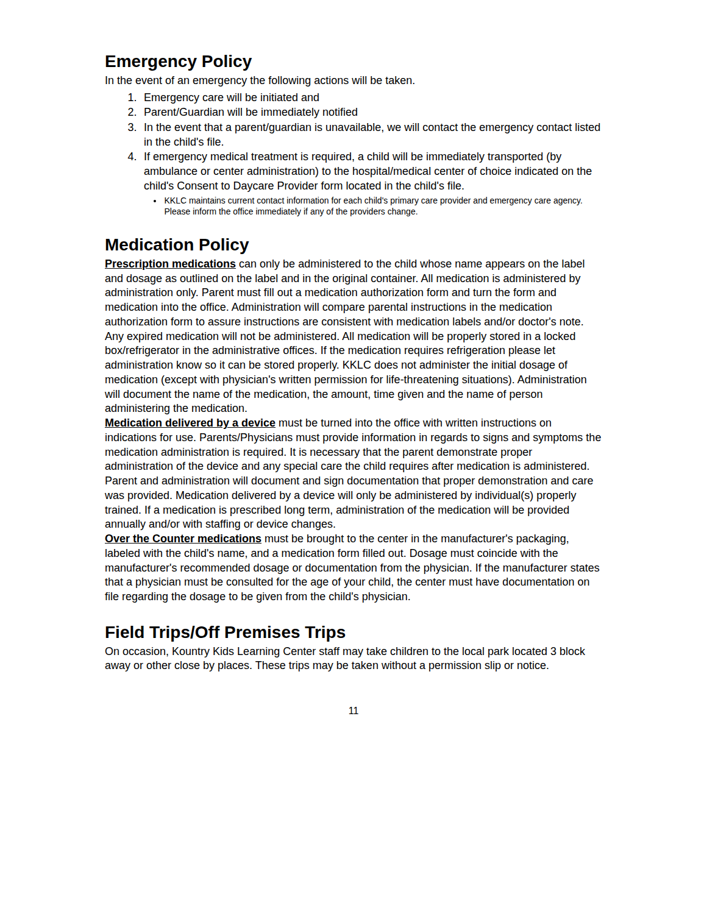Emergency Policy
In the event of an emergency the following actions will be taken.
Emergency care will be initiated and
Parent/Guardian will be immediately notified
In the event that a parent/guardian is unavailable, we will contact the emergency contact listed in the child's file.
If emergency medical treatment is required, a child will be immediately transported (by ambulance or center administration) to the hospital/medical center of choice indicated on the child's Consent to Daycare Provider form located in the child's file.
KKLC maintains current contact information for each child's primary care provider and emergency care agency. Please inform the office immediately if any of the providers change.
Medication Policy
Prescription medications can only be administered to the child whose name appears on the label and dosage as outlined on the label and in the original container. All medication is administered by administration only. Parent must fill out a medication authorization form and turn the form and medication into the office. Administration will compare parental instructions in the medication authorization form to assure instructions are consistent with medication labels and/or doctor's note. Any expired medication will not be administered. All medication will be properly stored in a locked box/refrigerator in the administrative offices. If the medication requires refrigeration please let administration know so it can be stored properly. KKLC does not administer the initial dosage of medication (except with physician's written permission for life-threatening situations). Administration will document the name of the medication, the amount, time given and the name of person administering the medication.
Medication delivered by a device must be turned into the office with written instructions on indications for use. Parents/Physicians must provide information in regards to signs and symptoms the medication administration is required. It is necessary that the parent demonstrate proper administration of the device and any special care the child requires after medication is administered. Parent and administration will document and sign documentation that proper demonstration and care was provided. Medication delivered by a device will only be administered by individual(s) properly trained. If a medication is prescribed long term, administration of the medication will be provided annually and/or with staffing or device changes.
Over the Counter medications must be brought to the center in the manufacturer's packaging, labeled with the child's name, and a medication form filled out. Dosage must coincide with the manufacturer's recommended dosage or documentation from the physician. If the manufacturer states that a physician must be consulted for the age of your child, the center must have documentation on file regarding the dosage to be given from the child's physician.
Field Trips/Off Premises Trips
On occasion, Kountry Kids Learning Center staff may take children to the local park located 3 block away or other close by places. These trips may be taken without a permission slip or notice.
11